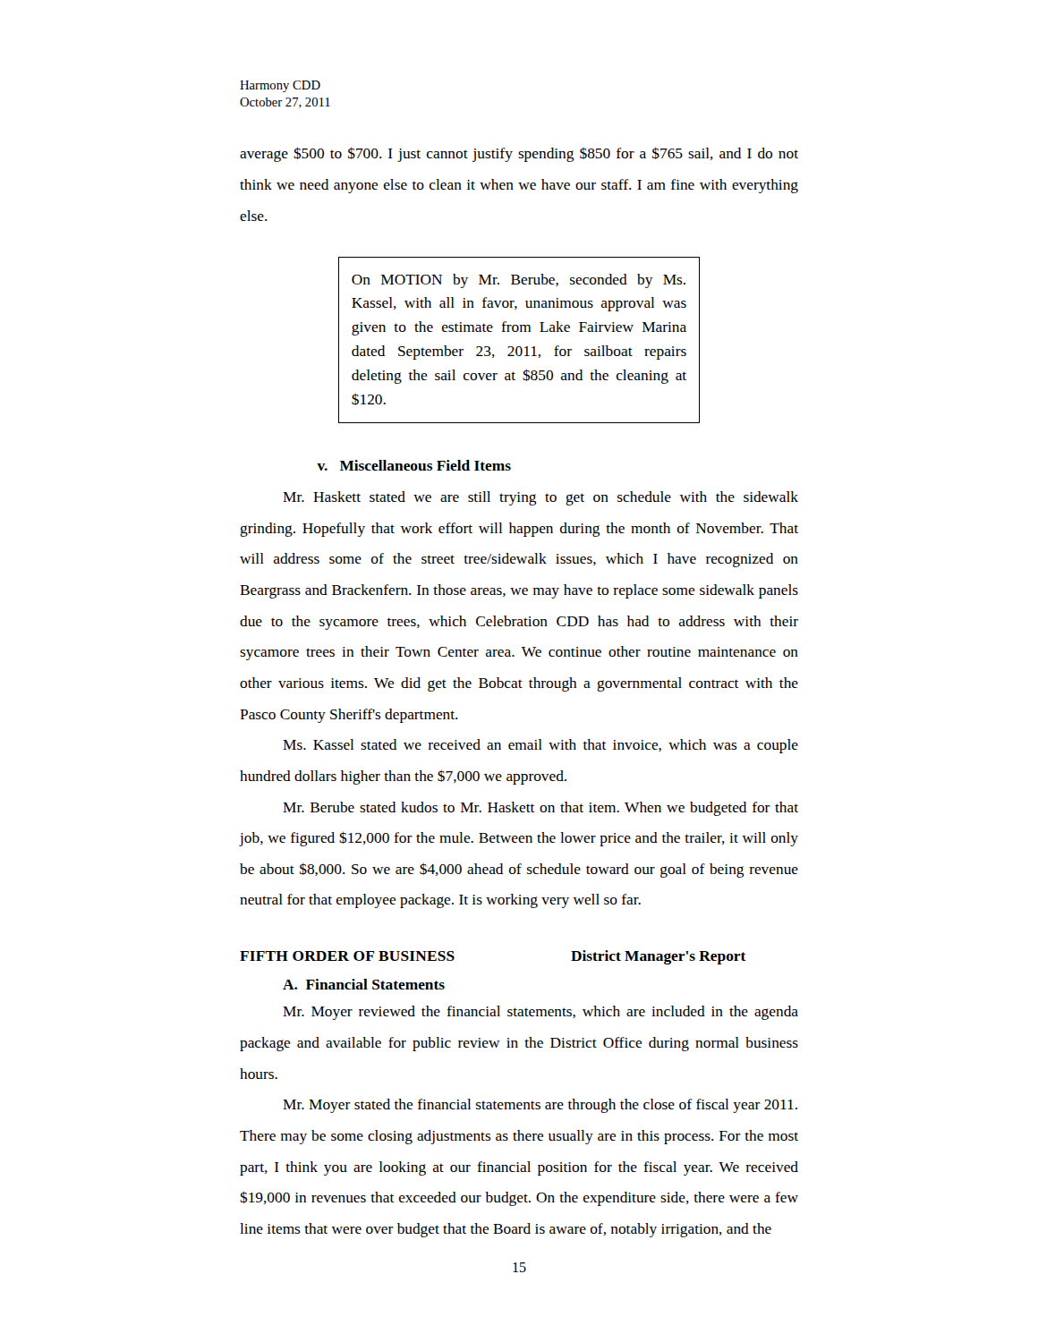Harmony CDD
October 27, 2011
average $500 to $700. I just cannot justify spending $850 for a $765 sail, and I do not think we need anyone else to clean it when we have our staff. I am fine with everything else.
On MOTION by Mr. Berube, seconded by Ms. Kassel, with all in favor, unanimous approval was given to the estimate from Lake Fairview Marina dated September 23, 2011, for sailboat repairs deleting the sail cover at $850 and the cleaning at $120.
v. Miscellaneous Field Items
Mr. Haskett stated we are still trying to get on schedule with the sidewalk grinding. Hopefully that work effort will happen during the month of November. That will address some of the street tree/sidewalk issues, which I have recognized on Beargrass and Brackenfern. In those areas, we may have to replace some sidewalk panels due to the sycamore trees, which Celebration CDD has had to address with their sycamore trees in their Town Center area. We continue other routine maintenance on other various items. We did get the Bobcat through a governmental contract with the Pasco County Sheriff's department.
Ms. Kassel stated we received an email with that invoice, which was a couple hundred dollars higher than the $7,000 we approved.
Mr. Berube stated kudos to Mr. Haskett on that item. When we budgeted for that job, we figured $12,000 for the mule. Between the lower price and the trailer, it will only be about $8,000. So we are $4,000 ahead of schedule toward our goal of being revenue neutral for that employee package. It is working very well so far.
FIFTH ORDER OF BUSINESS District Manager's Report
A. Financial Statements
Mr. Moyer reviewed the financial statements, which are included in the agenda package and available for public review in the District Office during normal business hours.
Mr. Moyer stated the financial statements are through the close of fiscal year 2011. There may be some closing adjustments as there usually are in this process. For the most part, I think you are looking at our financial position for the fiscal year. We received $19,000 in revenues that exceeded our budget. On the expenditure side, there were a few line items that were over budget that the Board is aware of, notably irrigation, and the
15